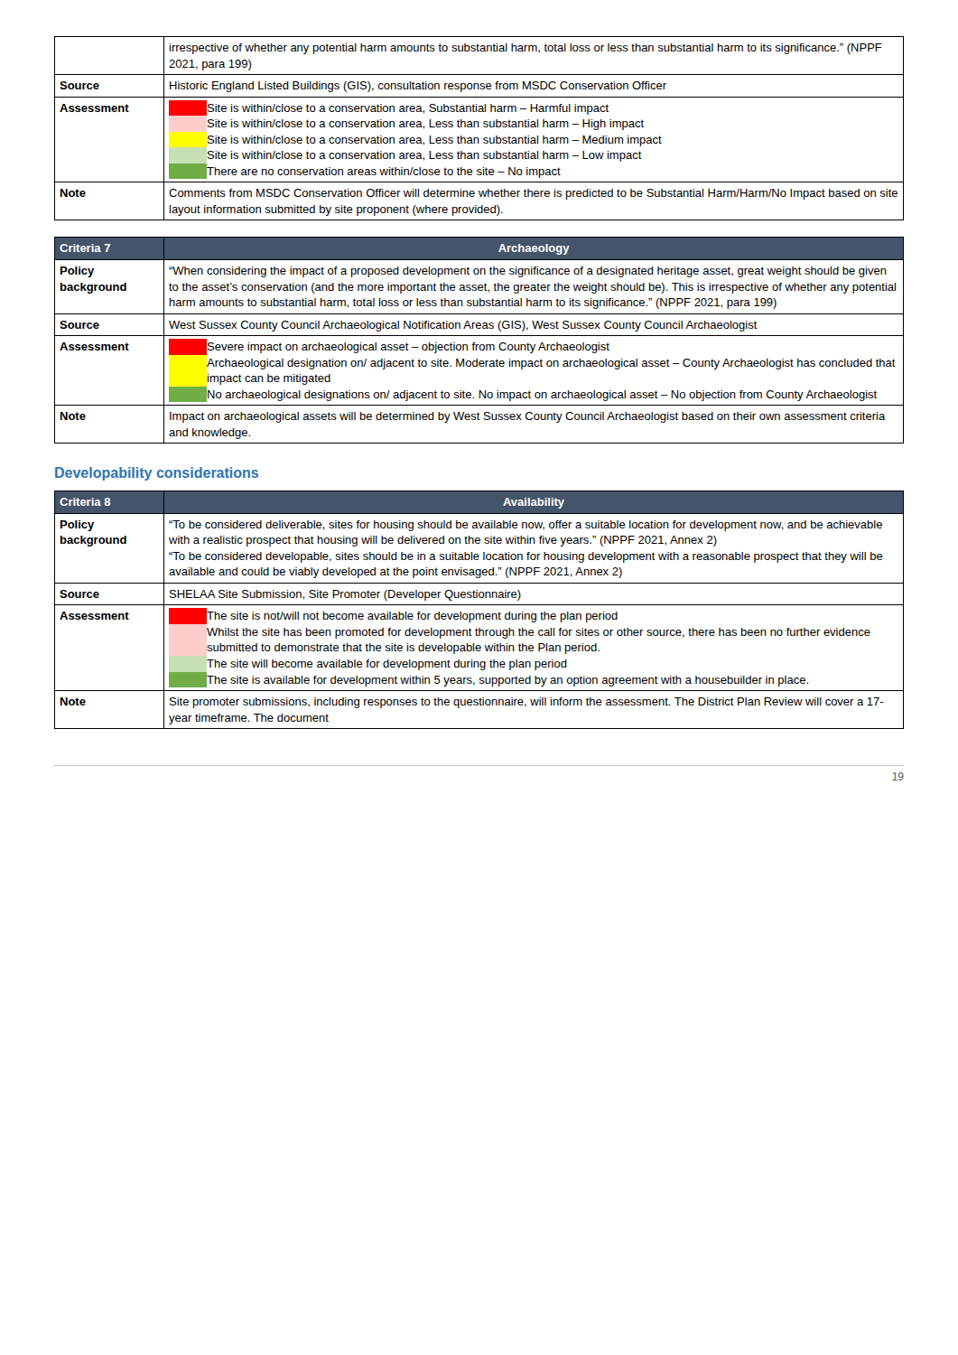| | irrespective of whether any potential harm amounts to substantial harm, total loss or less than substantial harm to its significance.” (NPPF 2021, para 199) |
| Source | Historic England Listed Buildings (GIS), consultation response from MSDC Conservation Officer |
| Assessment | / / Site is within/close to a conservation area, Substantial harm – Harmful impact / / / Site is within/close to a conservation area, Less than substantial harm – High impact / / / Site is within/close to a conservation area, Less than substantial harm – Medium impact / / / Site is within/close to a conservation area, Less than substantial harm – Low impact / / / There are no conservation areas within/close to the site – No impact / |
| Note | Comments from MSDC Conservation Officer will determine whether there is predicted to be Substantial Harm/Harm/No Impact based on site layout information submitted by site proponent (where provided). |
| Criteria 7 | Archaeology |
| Policy background | “When considering the impact of a proposed development on the significance of a designated heritage asset, great weight should be given to the asset’s conservation (and the more important the asset, the greater the weight should be). This is irrespective of whether any potential harm amounts to substantial harm, total loss or less than substantial harm to its significance.” (NPPF 2021, para 199) |
| Source | West Sussex County Council Archaeological Notification Areas (GIS), West Sussex County Council Archaeologist |
| Assessment | / / Severe impact on archaeological asset – objection from County Archaeologist / / / Archaeological designation on/ adjacent to site. Moderate impact on archaeological asset – County Archaeologist has concluded that impact can be mitigated / / / No archaeological designations on/ adjacent to site. No impact on archaeological asset – No objection from County Archaeologist / |
| Note | Impact on archaeological assets will be determined by West Sussex County Council Archaeologist based on their own assessment criteria and knowledge. |
Developability considerations
| Criteria 8 | Availability |
| Policy background | “To be considered deliverable, sites for housing should be available now, offer a suitable location for development now, and be achievable with a realistic prospect that housing will be delivered on the site within five years.” (NPPF 2021, Annex 2) “To be considered developable, sites should be in a suitable location for housing development with a reasonable prospect that they will be available and could be viably developed at the point envisaged.” (NPPF 2021, Annex 2) |
| Source | SHELAA Site Submission, Site Promoter (Developer Questionnaire) |
| Assessment | / / The site is not/will not become available for development during the plan period / / / Whilst the site has been promoted for development through the call for sites or other source, there has been no further evidence submitted to demonstrate that the site is developable within the Plan period. / / / The site will become available for development during the plan period / / / The site is available for development within 5 years, supported by an option agreement with a housebuilder in place. / |
| Note | Site promoter submissions, including responses to the questionnaire, will inform the assessment. The District Plan Review will cover a 17-year timeframe. The document |
19